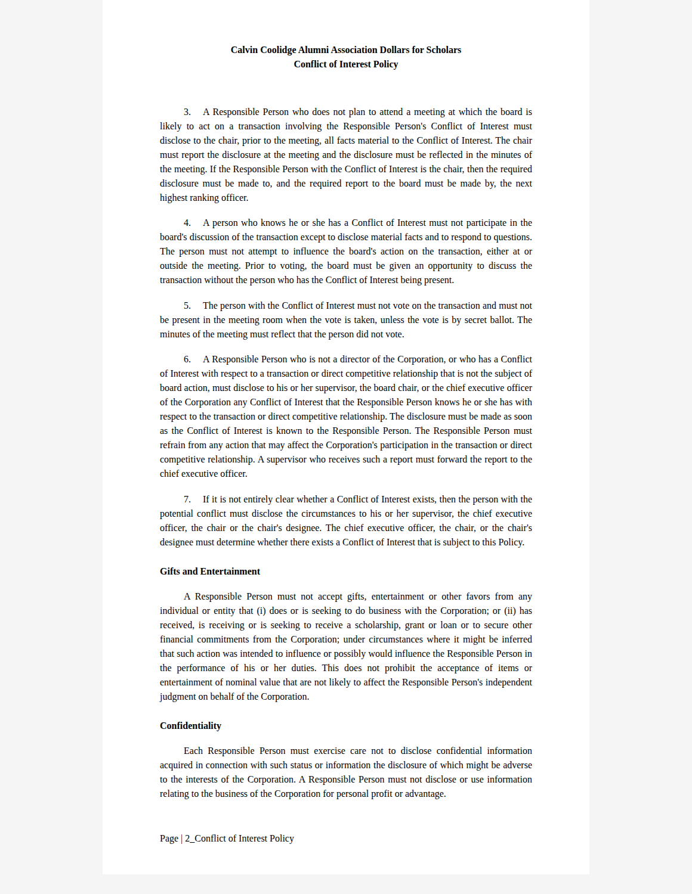Calvin Coolidge Alumni Association Dollars for Scholars Conflict of Interest Policy
3. A Responsible Person who does not plan to attend a meeting at which the board is likely to act on a transaction involving the Responsible Person's Conflict of Interest must disclose to the chair, prior to the meeting, all facts material to the Conflict of Interest. The chair must report the disclosure at the meeting and the disclosure must be reflected in the minutes of the meeting. If the Responsible Person with the Conflict of Interest is the chair, then the required disclosure must be made to, and the required report to the board must be made by, the next highest ranking officer.
4. A person who knows he or she has a Conflict of Interest must not participate in the board's discussion of the transaction except to disclose material facts and to respond to questions. The person must not attempt to influence the board's action on the transaction, either at or outside the meeting. Prior to voting, the board must be given an opportunity to discuss the transaction without the person who has the Conflict of Interest being present.
5. The person with the Conflict of Interest must not vote on the transaction and must not be present in the meeting room when the vote is taken, unless the vote is by secret ballot. The minutes of the meeting must reflect that the person did not vote.
6. A Responsible Person who is not a director of the Corporation, or who has a Conflict of Interest with respect to a transaction or direct competitive relationship that is not the subject of board action, must disclose to his or her supervisor, the board chair, or the chief executive officer of the Corporation any Conflict of Interest that the Responsible Person knows he or she has with respect to the transaction or direct competitive relationship. The disclosure must be made as soon as the Conflict of Interest is known to the Responsible Person. The Responsible Person must refrain from any action that may affect the Corporation's participation in the transaction or direct competitive relationship. A supervisor who receives such a report must forward the report to the chief executive officer.
7. If it is not entirely clear whether a Conflict of Interest exists, then the person with the potential conflict must disclose the circumstances to his or her supervisor, the chief executive officer, the chair or the chair's designee. The chief executive officer, the chair, or the chair's designee must determine whether there exists a Conflict of Interest that is subject to this Policy.
Gifts and Entertainment
A Responsible Person must not accept gifts, entertainment or other favors from any individual or entity that (i) does or is seeking to do business with the Corporation; or (ii) has received, is receiving or is seeking to receive a scholarship, grant or loan or to secure other financial commitments from the Corporation; under circumstances where it might be inferred that such action was intended to influence or possibly would influence the Responsible Person in the performance of his or her duties. This does not prohibit the acceptance of items or entertainment of nominal value that are not likely to affect the Responsible Person's independent judgment on behalf of the Corporation.
Confidentiality
Each Responsible Person must exercise care not to disclose confidential information acquired in connection with such status or information the disclosure of which might be adverse to the interests of the Corporation. A Responsible Person must not disclose or use information relating to the business of the Corporation for personal profit or advantage.
Page | 2_Conflict of Interest Policy